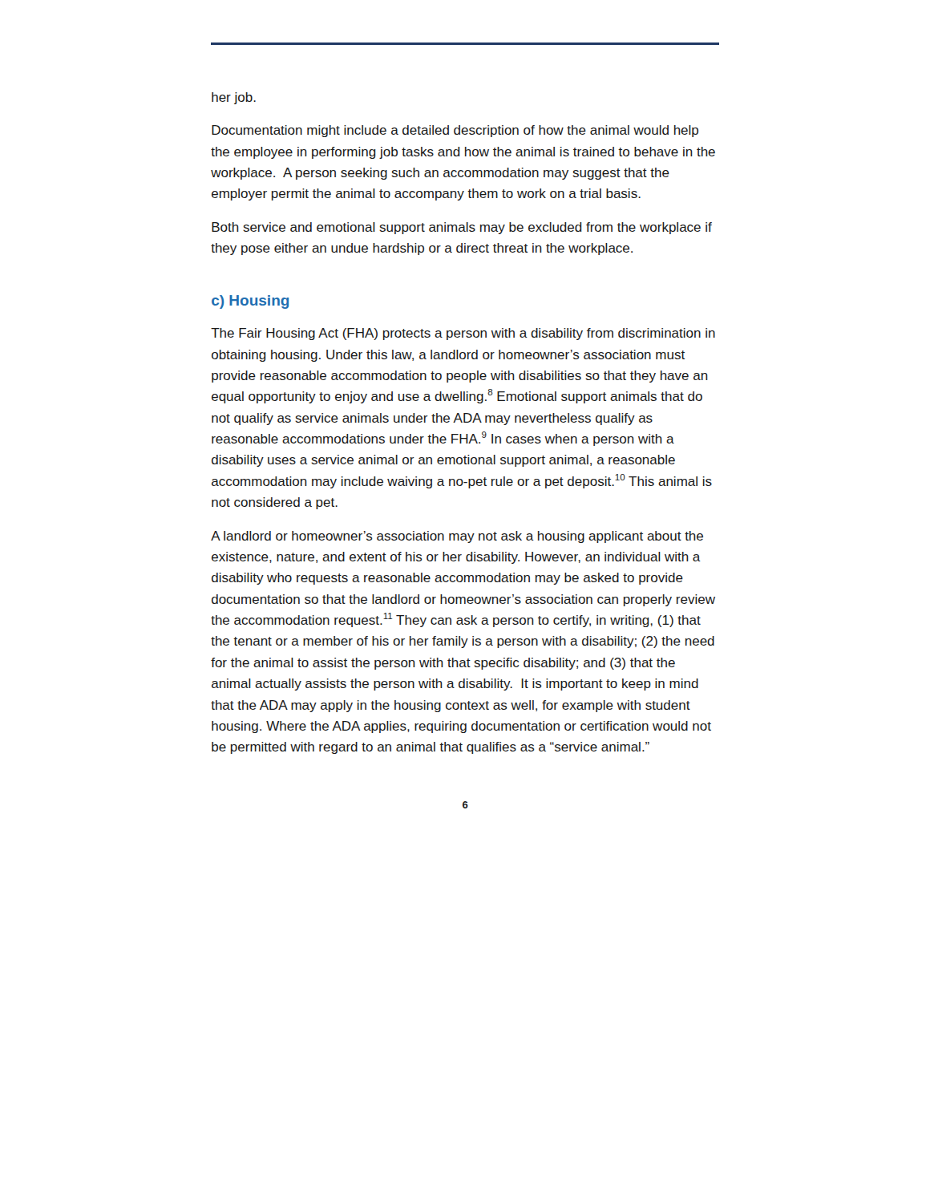her job.
Documentation might include a detailed description of how the animal would help the employee in performing job tasks and how the animal is trained to behave in the workplace. A person seeking such an accommodation may suggest that the employer permit the animal to accompany them to work on a trial basis.
Both service and emotional support animals may be excluded from the workplace if they pose either an undue hardship or a direct threat in the workplace.
c) Housing
The Fair Housing Act (FHA) protects a person with a disability from discrimination in obtaining housing. Under this law, a landlord or homeowner’s association must provide reasonable accommodation to people with disabilities so that they have an equal opportunity to enjoy and use a dwelling.8 Emotional support animals that do not qualify as service animals under the ADA may nevertheless qualify as reasonable accommodations under the FHA.9 In cases when a person with a disability uses a service animal or an emotional support animal, a reasonable accommodation may include waiving a no-pet rule or a pet deposit.10 This animal is not considered a pet.
A landlord or homeowner’s association may not ask a housing applicant about the existence, nature, and extent of his or her disability. However, an individual with a disability who requests a reasonable accommodation may be asked to provide documentation so that the landlord or homeowner’s association can properly review the accommodation request.11 They can ask a person to certify, in writing, (1) that the tenant or a member of his or her family is a person with a disability; (2) the need for the animal to assist the person with that specific disability; and (3) that the animal actually assists the person with a disability. It is important to keep in mind that the ADA may apply in the housing context as well, for example with student housing. Where the ADA applies, requiring documentation or certification would not be permitted with regard to an animal that qualifies as a “service animal.”
6